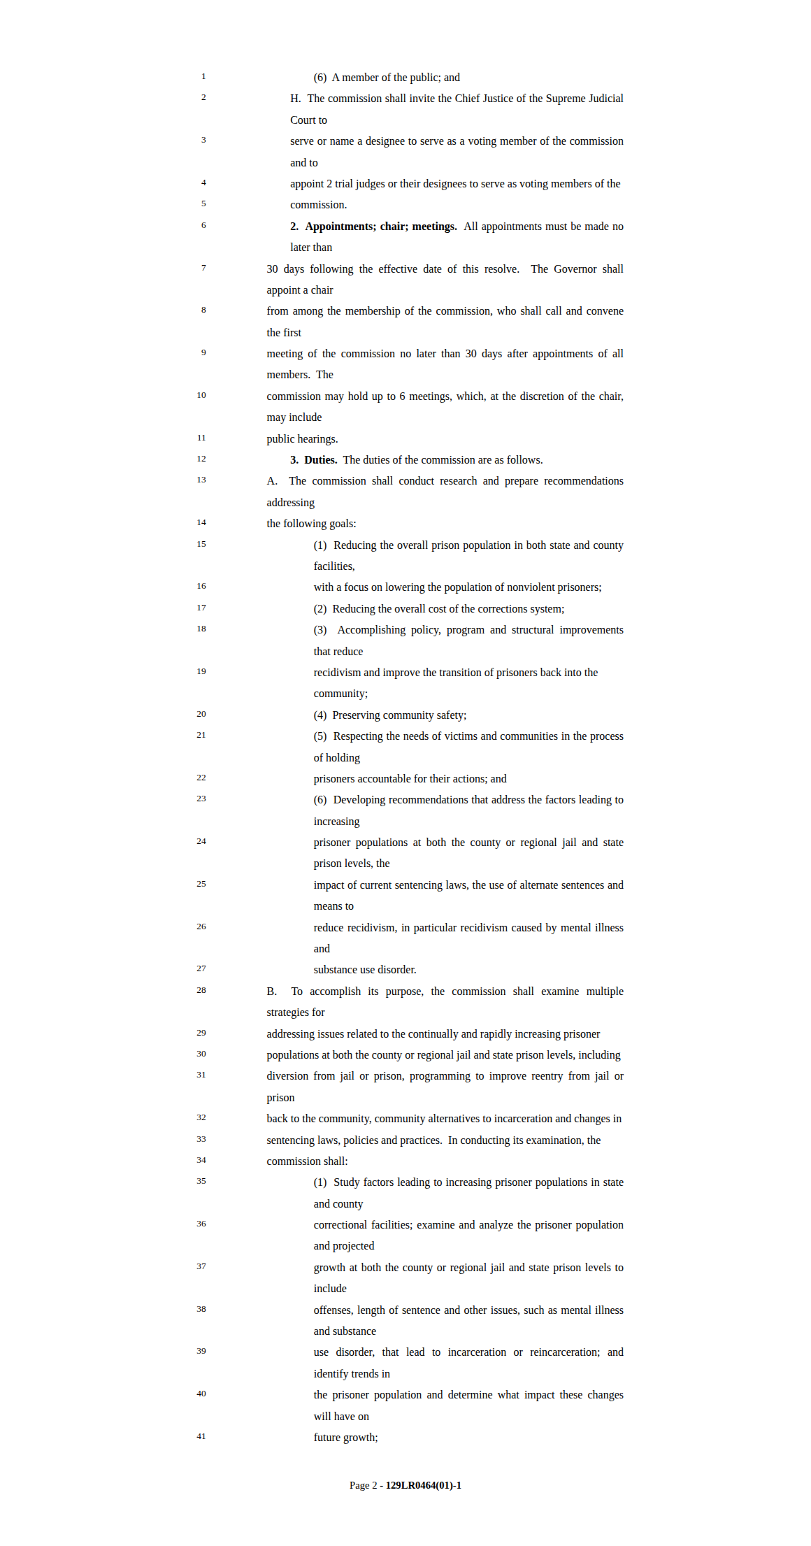(6) A member of the public; and
H. The commission shall invite the Chief Justice of the Supreme Judicial Court to
serve or name a designee to serve as a voting member of the commission and to
appoint 2 trial judges or their designees to serve as voting members of the
commission.
2. Appointments; chair; meetings. All appointments must be made no later than
30 days following the effective date of this resolve. The Governor shall appoint a chair
from among the membership of the commission, who shall call and convene the first
meeting of the commission no later than 30 days after appointments of all members. The
commission may hold up to 6 meetings, which, at the discretion of the chair, may include
public hearings.
3. Duties. The duties of the commission are as follows.
A. The commission shall conduct research and prepare recommendations addressing
the following goals:
(1) Reducing the overall prison population in both state and county facilities,
with a focus on lowering the population of nonviolent prisoners;
(2) Reducing the overall cost of the corrections system;
(3) Accomplishing policy, program and structural improvements that reduce
recidivism and improve the transition of prisoners back into the community;
(4) Preserving community safety;
(5) Respecting the needs of victims and communities in the process of holding
prisoners accountable for their actions; and
(6) Developing recommendations that address the factors leading to increasing
prisoner populations at both the county or regional jail and state prison levels, the
impact of current sentencing laws, the use of alternate sentences and means to
reduce recidivism, in particular recidivism caused by mental illness and
substance use disorder.
B. To accomplish its purpose, the commission shall examine multiple strategies for
addressing issues related to the continually and rapidly increasing prisoner
populations at both the county or regional jail and state prison levels, including
diversion from jail or prison, programming to improve reentry from jail or prison
back to the community, community alternatives to incarceration and changes in
sentencing laws, policies and practices. In conducting its examination, the
commission shall:
(1) Study factors leading to increasing prisoner populations in state and county
correctional facilities; examine and analyze the prisoner population and projected
growth at both the county or regional jail and state prison levels to include
offenses, length of sentence and other issues, such as mental illness and substance
use disorder, that lead to incarceration or reincarceration; and identify trends in
the prisoner population and determine what impact these changes will have on
future growth;
Page 2 - 129LR0464(01)-1